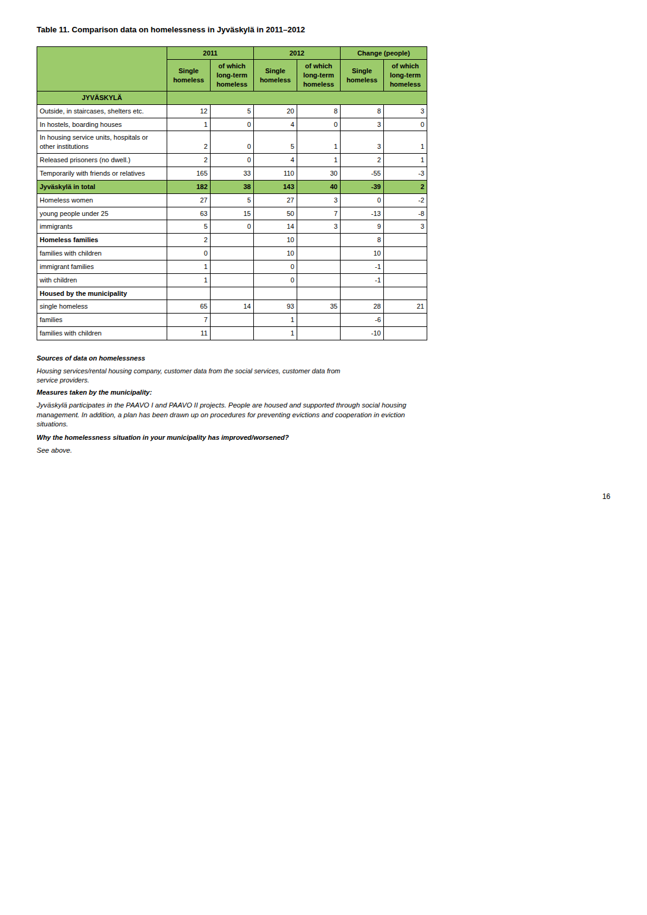Table 11. Comparison data on homelessness in Jyväskylä in 2011–2012
| | 2011 | 2012 | Change (people) |
| --- | --- | --- | --- |
| Single homeless | of which long-term homeless | Single homeless | of which long-term homeless | Single homeless | of which long-term homeless |
| JYVÄSKYLÄ | |
| Outside, in staircases, shelters etc. | 12 | 5 | 20 | 8 | 8 | 3 |
| In hostels, boarding houses | 1 | 0 | 4 | 0 | 3 | 0 |
| In housing service units, hospitals or other institutions | 2 | 0 | 5 | 1 | 3 | 1 |
| Released prisoners (no dwell.) | 2 | 0 | 4 | 1 | 2 | 1 |
| Temporarily with friends or relatives | 165 | 33 | 110 | 30 | -55 | -3 |
| Jyväskylä in total | 182 | 38 | 143 | 40 | -39 | 2 |
| Homeless women | 27 | 5 | 27 | 3 | 0 | -2 |
| young people under 25 | 63 | 15 | 50 | 7 | -13 | -8 |
| immigrants | 5 | 0 | 14 | 3 | 9 | 3 |
| Homeless families | 2 | | 10 | | 8 | |
| families with children | 0 | | 10 | | 10 | |
| immigrant families | 1 | | 0 | | -1 | |
| with children | 1 | | 0 | | -1 | |
| Housed by the municipality | | | | | | |
| single homeless | 65 | 14 | 93 | 35 | 28 | 21 |
| families | 7 | | 1 | | -6 | |
| families with children | 11 | | 1 | | -10 | |
Sources of data on homelessness
Housing services/rental housing company, customer data from the social services, customer data from
service providers.
Measures taken by the municipality:
Jyväskylä participates in the PAAVO I and PAAVO II projects. People are housed and supported through social housing management. In addition, a plan has been drawn up on procedures for preventing evictions and cooperation in eviction situations.
Why the homelessness situation in your municipality has improved/worsened?
See above.
16